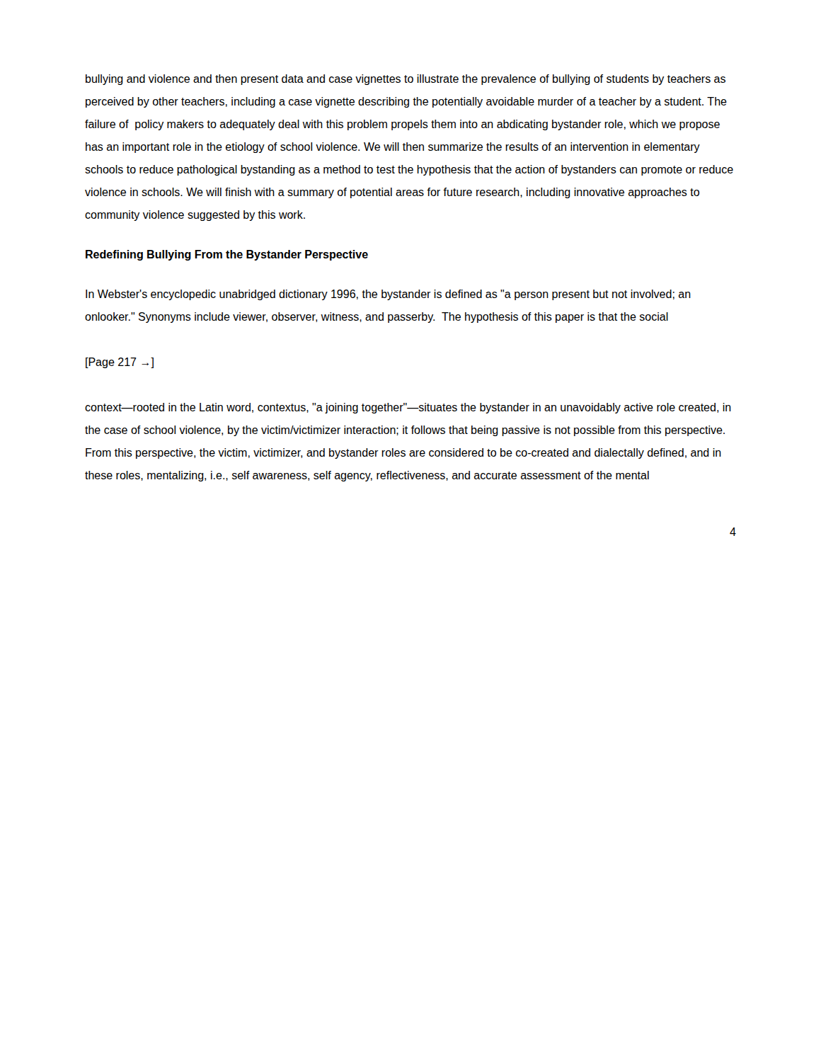bullying and violence and then present data and case vignettes to illustrate the prevalence of bullying of students by teachers as perceived by other teachers, including a case vignette describing the potentially avoidable murder of a teacher by a student. The failure of policy makers to adequately deal with this problem propels them into an abdicating bystander role, which we propose has an important role in the etiology of school violence. We will then summarize the results of an intervention in elementary schools to reduce pathological bystanding as a method to test the hypothesis that the action of bystanders can promote or reduce violence in schools. We will finish with a summary of potential areas for future research, including innovative approaches to community violence suggested by this work.
Redefining Bullying From the Bystander Perspective
In Webster's encyclopedic unabridged dictionary 1996, the bystander is defined as "a person present but not involved; an onlooker." Synonyms include viewer, observer, witness, and passerby. The hypothesis of this paper is that the social
[Page 217 →]
context—rooted in the Latin word, contextus, "a joining together"—situates the bystander in an unavoidably active role created, in the case of school violence, by the victim/victimizer interaction; it follows that being passive is not possible from this perspective. From this perspective, the victim, victimizer, and bystander roles are considered to be co-created and dialectally defined, and in these roles, mentalizing, i.e., self awareness, self agency, reflectiveness, and accurate assessment of the mental
4